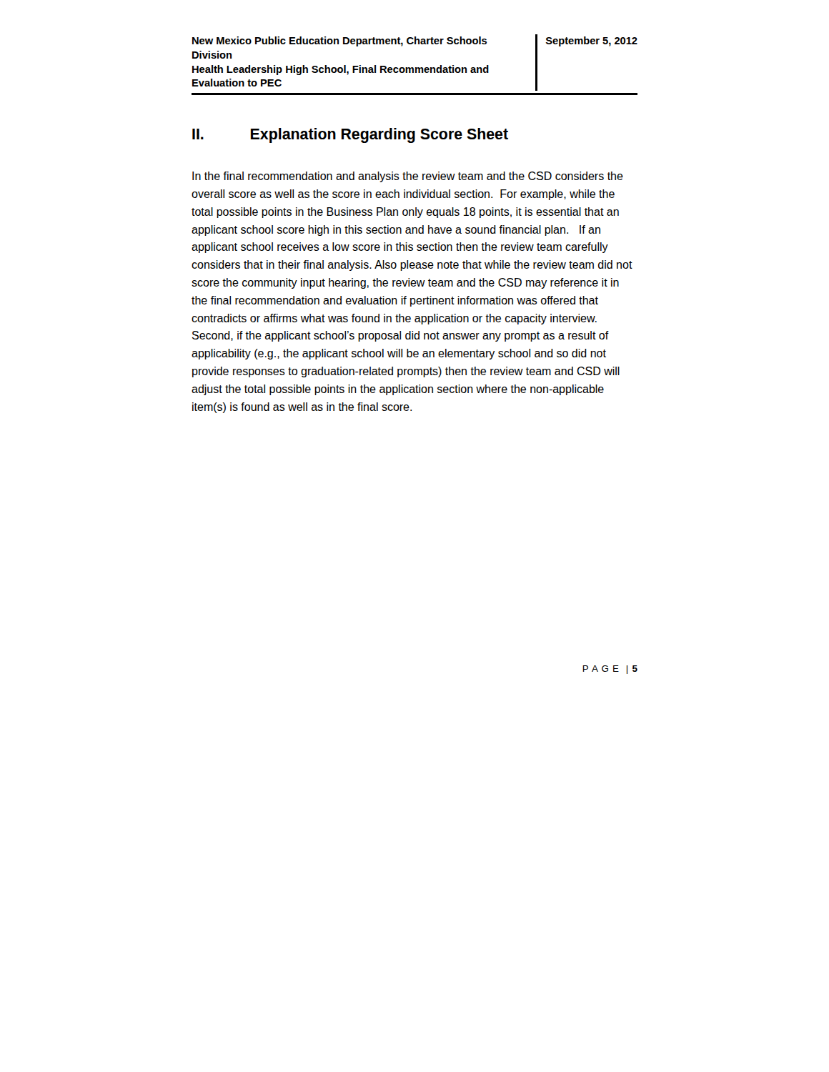New Mexico Public Education Department, Charter Schools Division
Health Leadership High School, Final Recommendation and Evaluation to PEC
September 5, 2012
II. Explanation Regarding Score Sheet
In the final recommendation and analysis the review team and the CSD considers the overall score as well as the score in each individual section. For example, while the total possible points in the Business Plan only equals 18 points, it is essential that an applicant school score high in this section and have a sound financial plan. If an applicant school receives a low score in this section then the review team carefully considers that in their final analysis. Also please note that while the review team did not score the community input hearing, the review team and the CSD may reference it in the final recommendation and evaluation if pertinent information was offered that contradicts or affirms what was found in the application or the capacity interview. Second, if the applicant school’s proposal did not answer any prompt as a result of applicability (e.g., the applicant school will be an elementary school and so did not provide responses to graduation-related prompts) then the review team and CSD will adjust the total possible points in the application section where the non-applicable item(s) is found as well as in the final score.
P A G E | 5